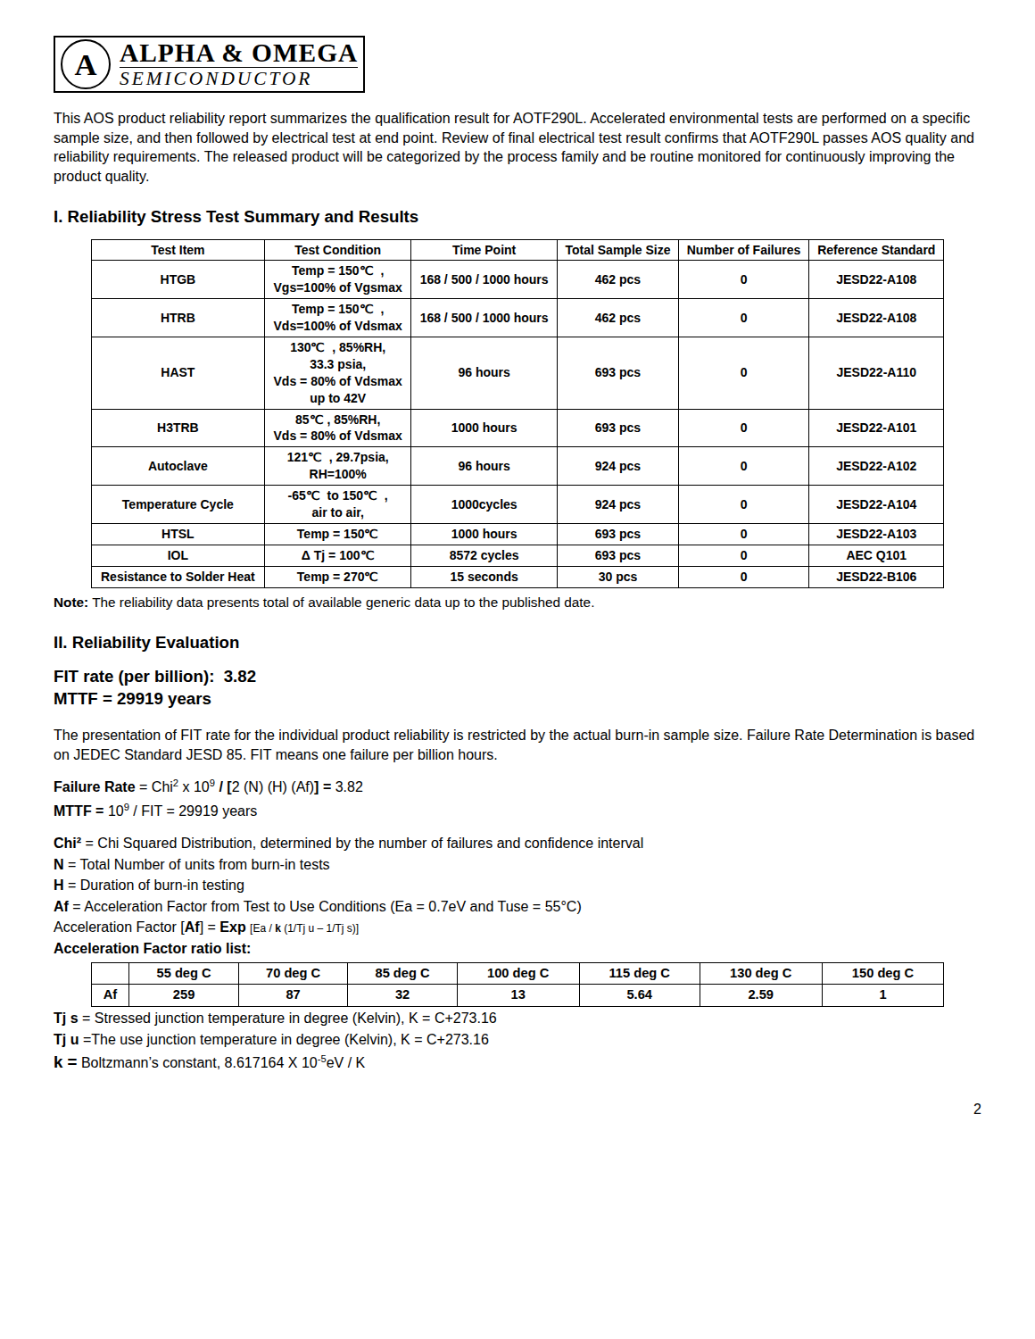A
ALPHA & OMEGA
SEMICONDUCTOR
This AOS product reliability report summarizes the qualification result for AOTF290L. Accelerated environmental tests are performed on a specific sample size, and then followed by electrical test at end point. Review of final electrical test result confirms that AOTF290L passes AOS quality and reliability requirements. The released product will be categorized by the process family and be routine monitored for continuously improving the product quality.
I. Reliability Stress Test Summary and Results
| Test Item | Test Condition | Time Point | Total Sample Size | Number of Failures | Reference Standard |
| --- | --- | --- | --- | --- | --- |
| HTGB | Temp = 150℃ , Vgs=100% of Vgsmax | 168 / 500 / 1000 hours | 462 pcs | 0 | JESD22-A108 |
| HTRB | Temp = 150℃ , Vds=100% of Vdsmax | 168 / 500 / 1000 hours | 462 pcs | 0 | JESD22-A108 |
| HAST | 130℃ , 85%RH, 33.3 psia, Vds = 80% of Vdsmax up to 42V | 96 hours | 693 pcs | 0 | JESD22-A110 |
| H3TRB | 85℃ , 85%RH, Vds = 80% of Vdsmax | 1000 hours | 693 pcs | 0 | JESD22-A101 |
| Autoclave | 121℃ , 29.7psia, RH=100% | 96 hours | 924 pcs | 0 | JESD22-A102 |
| Temperature Cycle | -65℃ to 150℃ , air to air, | 1000cycles | 924 pcs | 0 | JESD22-A104 |
| HTSL | Temp = 150℃ | 1000 hours | 693 pcs | 0 | JESD22-A103 |
| IOL | Δ Tj = 100℃ | 8572 cycles | 693 pcs | 0 | AEC Q101 |
| Resistance to Solder Heat | Temp = 270℃ | 15 seconds | 30 pcs | 0 | JESD22-B106 |
Note: The reliability data presents total of available generic data up to the published date.
II. Reliability Evaluation
FIT rate (per billion): 3.82
MTTF = 29919 years
The presentation of FIT rate for the individual product reliability is restricted by the actual burn-in sample size. Failure Rate Determination is based on JEDEC Standard JESD 85. FIT means one failure per billion hours.
Failure Rate = Chi2 x 109 / [2 (N) (H) (Af)] = 3.82
MTTF = 109 / FIT = 29919 years
Chi² = Chi Squared Distribution, determined by the number of failures and confidence interval
N = Total Number of units from burn-in tests
H = Duration of burn-in testing
Af = Acceleration Factor from Test to Use Conditions (Ea = 0.7eV and Tuse = 55°C)
Acceleration Factor [Af] = Exp [Ea / k (1/Tj u – 1/Tj s)]
Acceleration Factor ratio list:
| | 55 deg C | 70 deg C | 85 deg C | 100 deg C | 115 deg C | 130 deg C | 150 deg C |
| --- | --- | --- | --- | --- | --- | --- | --- |
| Af | 259 | 87 | 32 | 13 | 5.64 | 2.59 | 1 |
Tj s = Stressed junction temperature in degree (Kelvin), K = C+273.16
Tj u =The use junction temperature in degree (Kelvin), K = C+273.16
k = Boltzmann’s constant, 8.617164 X 10-5eV / K
2